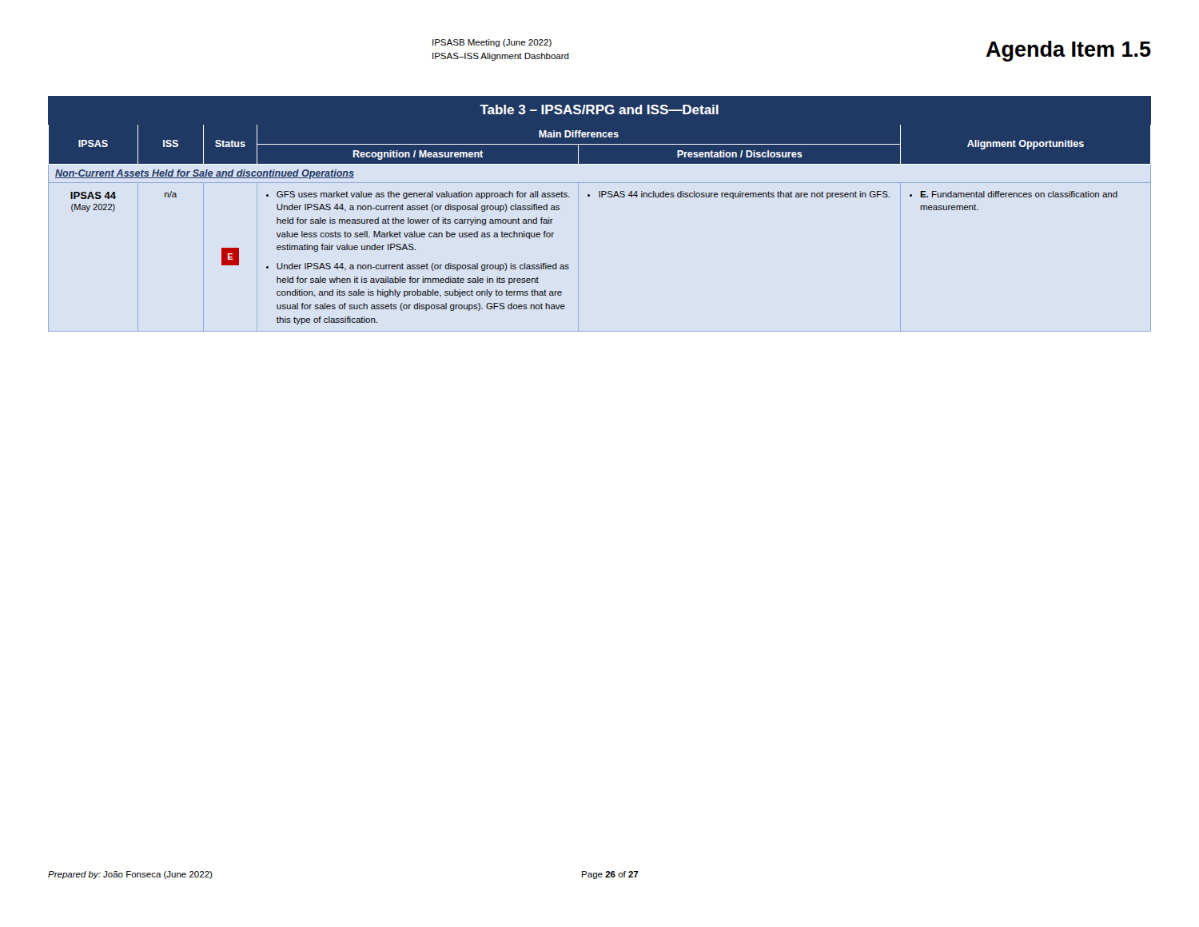IPSASB Meeting (June 2022)
IPSAS–ISS Alignment Dashboard
Agenda Item 1.5
| Table 3 – IPSAS/RPG and ISS—Detail |
| IPSAS | ISS | Status | Main Differences | Alignment Opportunities |
| Recognition / Measurement | Presentation / Disclosures |
| Non-Current Assets Held for Sale and discontinued Operations |
| IPSAS 44 (May 2022) | n/a | E | GFS uses market value as the general valuation approach for all assets. Under IPSAS 44, a non-current asset (or disposal group) classified as held for sale is measured at the lower of its carrying amount and fair value less costs to sell. Market value can be used as a technique for estimating fair value under IPSAS. Under IPSAS 44, a non-current asset (or disposal group) is classified as held for sale when it is available for immediate sale in its present condition, and its sale is highly probable, subject only to terms that are usual for sales of such assets (or disposal groups). GFS does not have this type of classification. | IPSAS 44 includes disclosure requirements that are not present in GFS. | E. Fundamental differences on classification and measurement. |
Prepared by: João Fonseca (June 2022)
Page 26 of 27